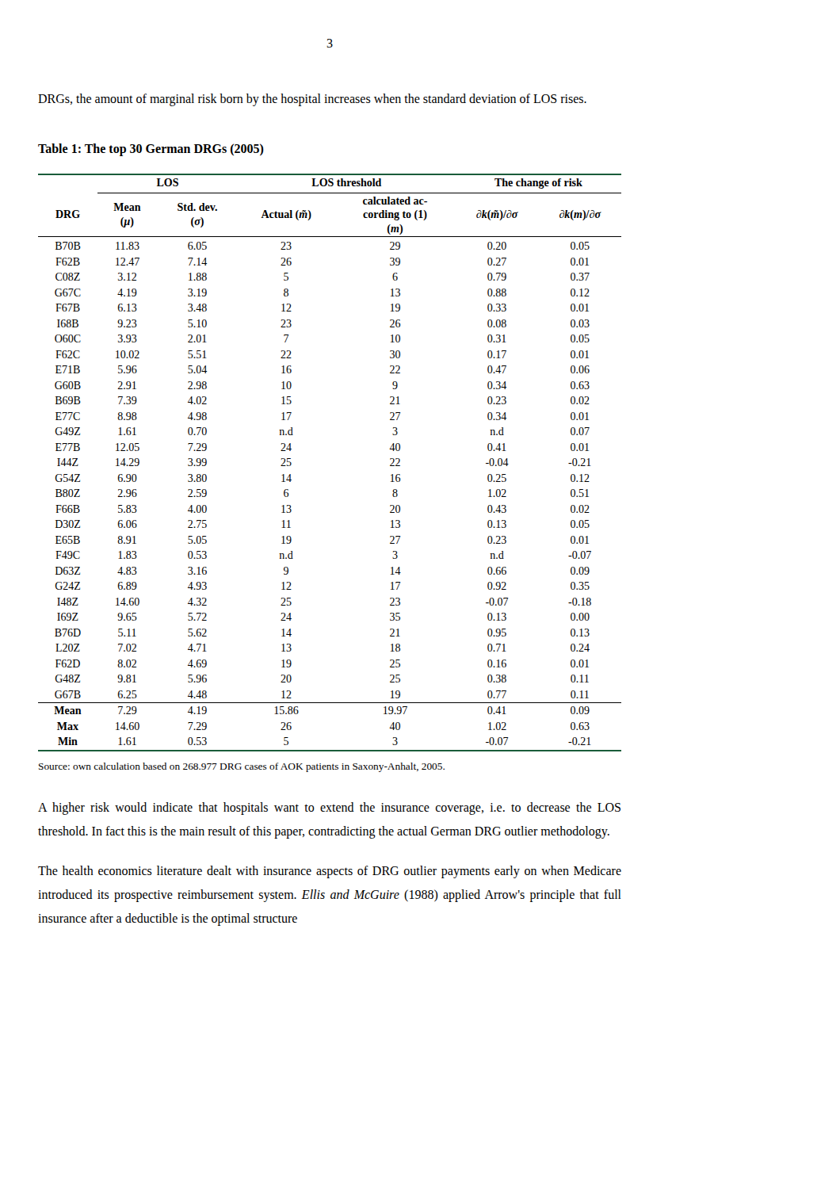3
DRGs, the amount of marginal risk born by the hospital increases when the standard deviation of LOS rises.
Table 1: The top 30 German DRGs (2005)
| | LOS | LOS threshold | The change of risk |
| --- | --- | --- | --- |
| DRG | Mean ( μ ) | Std. dev. ( σ ) | Actual ( m̃ ) | calculated ac- cording to (1) ( m ) | ∂ k ( m̃ )/∂ σ | ∂ k ( m )/∂ σ |
| B70B | 11.83 | 6.05 | 23 | 29 | 0.20 | 0.05 |
| F62B | 12.47 | 7.14 | 26 | 39 | 0.27 | 0.01 |
| C08Z | 3.12 | 1.88 | 5 | 6 | 0.79 | 0.37 |
| G67C | 4.19 | 3.19 | 8 | 13 | 0.88 | 0.12 |
| F67B | 6.13 | 3.48 | 12 | 19 | 0.33 | 0.01 |
| I68B | 9.23 | 5.10 | 23 | 26 | 0.08 | 0.03 |
| O60C | 3.93 | 2.01 | 7 | 10 | 0.31 | 0.05 |
| F62C | 10.02 | 5.51 | 22 | 30 | 0.17 | 0.01 |
| E71B | 5.96 | 5.04 | 16 | 22 | 0.47 | 0.06 |
| G60B | 2.91 | 2.98 | 10 | 9 | 0.34 | 0.63 |
| B69B | 7.39 | 4.02 | 15 | 21 | 0.23 | 0.02 |
| E77C | 8.98 | 4.98 | 17 | 27 | 0.34 | 0.01 |
| G49Z | 1.61 | 0.70 | n.d | 3 | n.d | 0.07 |
| E77B | 12.05 | 7.29 | 24 | 40 | 0.41 | 0.01 |
| I44Z | 14.29 | 3.99 | 25 | 22 | -0.04 | -0.21 |
| G54Z | 6.90 | 3.80 | 14 | 16 | 0.25 | 0.12 |
| B80Z | 2.96 | 2.59 | 6 | 8 | 1.02 | 0.51 |
| F66B | 5.83 | 4.00 | 13 | 20 | 0.43 | 0.02 |
| D30Z | 6.06 | 2.75 | 11 | 13 | 0.13 | 0.05 |
| E65B | 8.91 | 5.05 | 19 | 27 | 0.23 | 0.01 |
| F49C | 1.83 | 0.53 | n.d | 3 | n.d | -0.07 |
| D63Z | 4.83 | 3.16 | 9 | 14 | 0.66 | 0.09 |
| G24Z | 6.89 | 4.93 | 12 | 17 | 0.92 | 0.35 |
| I48Z | 14.60 | 4.32 | 25 | 23 | -0.07 | -0.18 |
| I69Z | 9.65 | 5.72 | 24 | 35 | 0.13 | 0.00 |
| B76D | 5.11 | 5.62 | 14 | 21 | 0.95 | 0.13 |
| L20Z | 7.02 | 4.71 | 13 | 18 | 0.71 | 0.24 |
| F62D | 8.02 | 4.69 | 19 | 25 | 0.16 | 0.01 |
| G48Z | 9.81 | 5.96 | 20 | 25 | 0.38 | 0.11 |
| G67B | 6.25 | 4.48 | 12 | 19 | 0.77 | 0.11 |
| Mean | 7.29 | 4.19 | 15.86 | 19.97 | 0.41 | 0.09 |
| Max | 14.60 | 7.29 | 26 | 40 | 1.02 | 0.63 |
| Min | 1.61 | 0.53 | 5 | 3 | -0.07 | -0.21 |
Source: own calculation based on 268.977 DRG cases of AOK patients in Saxony-Anhalt, 2005.
A higher risk would indicate that hospitals want to extend the insurance coverage, i.e. to decrease the LOS threshold. In fact this is the main result of this paper, contradicting the actual German DRG outlier methodology.
The health economics literature dealt with insurance aspects of DRG outlier payments early on when Medicare introduced its prospective reimbursement system. Ellis and McGuire (1988) applied Arrow's principle that full insurance after a deductible is the optimal structure